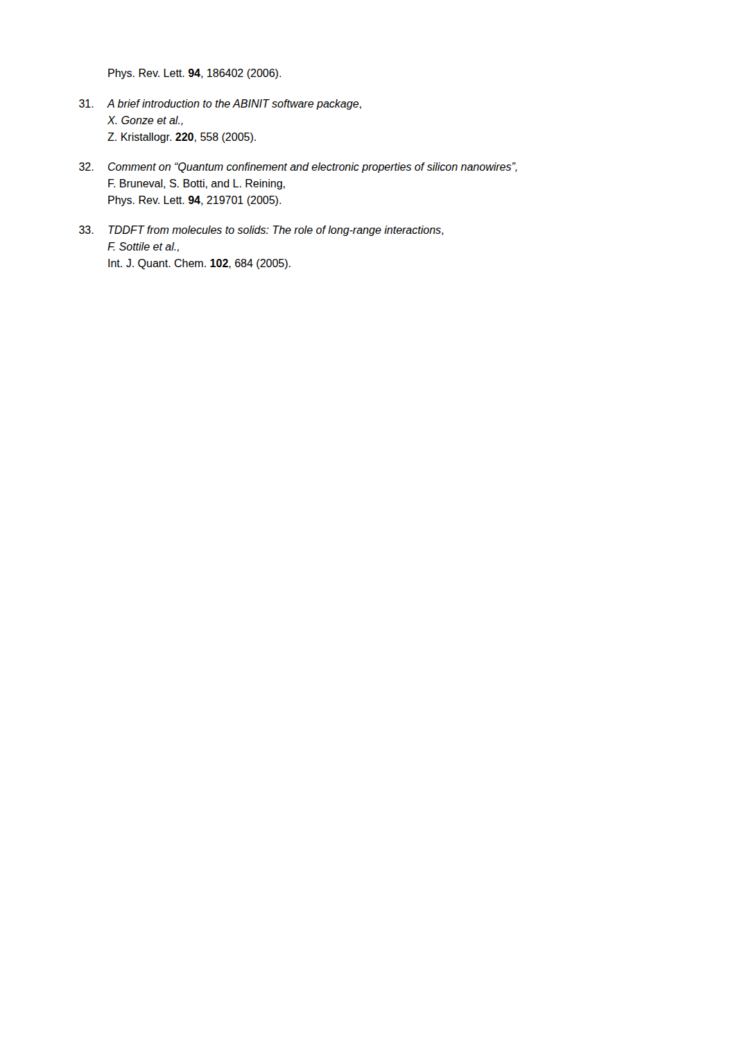Phys. Rev. Lett. 94, 186402 (2006).
31. A brief introduction to the ABINIT software package, X. Gonze et al., Z. Kristallogr. 220, 558 (2005).
32. Comment on “Quantum confinement and electronic properties of silicon nanowires”, F. Bruneval, S. Botti, and L. Reining, Phys. Rev. Lett. 94, 219701 (2005).
33. TDDFT from molecules to solids: The role of long-range interactions, F. Sottile et al., Int. J. Quant. Chem. 102, 684 (2005).